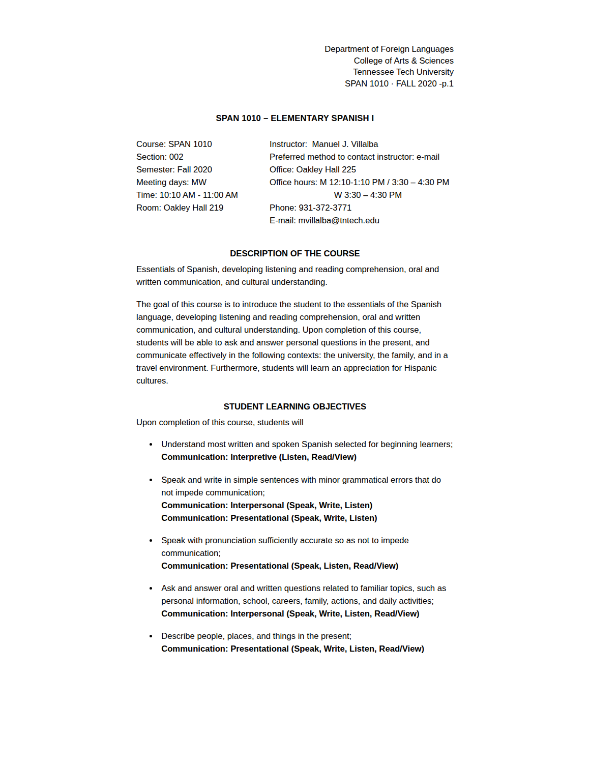Department of Foreign Languages
College of Arts & Sciences
Tennessee Tech University
SPAN 1010 · FALL 2020 -p.1
SPAN 1010 – ELEMENTARY SPANISH I
| Course: SPAN 1010 Section: 002 Semester: Fall 2020 Meeting days: MW Time: 10:10 AM - 11:00 AM Room: Oakley Hall 219 | Instructor: Manuel J. Villalba Preferred method to contact instructor: e-mail Office: Oakley Hall 225 Office hours: M 12:10-1:10 PM / 3:30 – 4:30 PM W 3:30 – 4:30 PM Phone: 931-372-3771 E-mail: mvillalba@tntech.edu |
DESCRIPTION OF THE COURSE
Essentials of Spanish, developing listening and reading comprehension, oral and written communication, and cultural understanding.
The goal of this course is to introduce the student to the essentials of the Spanish language, developing listening and reading comprehension, oral and written communication, and cultural understanding. Upon completion of this course, students will be able to ask and answer personal questions in the present, and communicate effectively in the following contexts: the university, the family, and in a travel environment. Furthermore, students will learn an appreciation for Hispanic cultures.
STUDENT LEARNING OBJECTIVES
Upon completion of this course, students will
Understand most written and spoken Spanish selected for beginning learners;
Communication: Interpretive (Listen, Read/View)
Speak and write in simple sentences with minor grammatical errors that do not impede communication;
Communication: Interpersonal (Speak, Write, Listen)
Communication: Presentational (Speak, Write, Listen)
Speak with pronunciation sufficiently accurate so as not to impede communication;
Communication: Presentational (Speak, Listen, Read/View)
Ask and answer oral and written questions related to familiar topics, such as personal information, school, careers, family, actions, and daily activities;
Communication: Interpersonal (Speak, Write, Listen, Read/View)
Describe people, places, and things in the present;
Communication: Presentational (Speak, Write, Listen, Read/View)